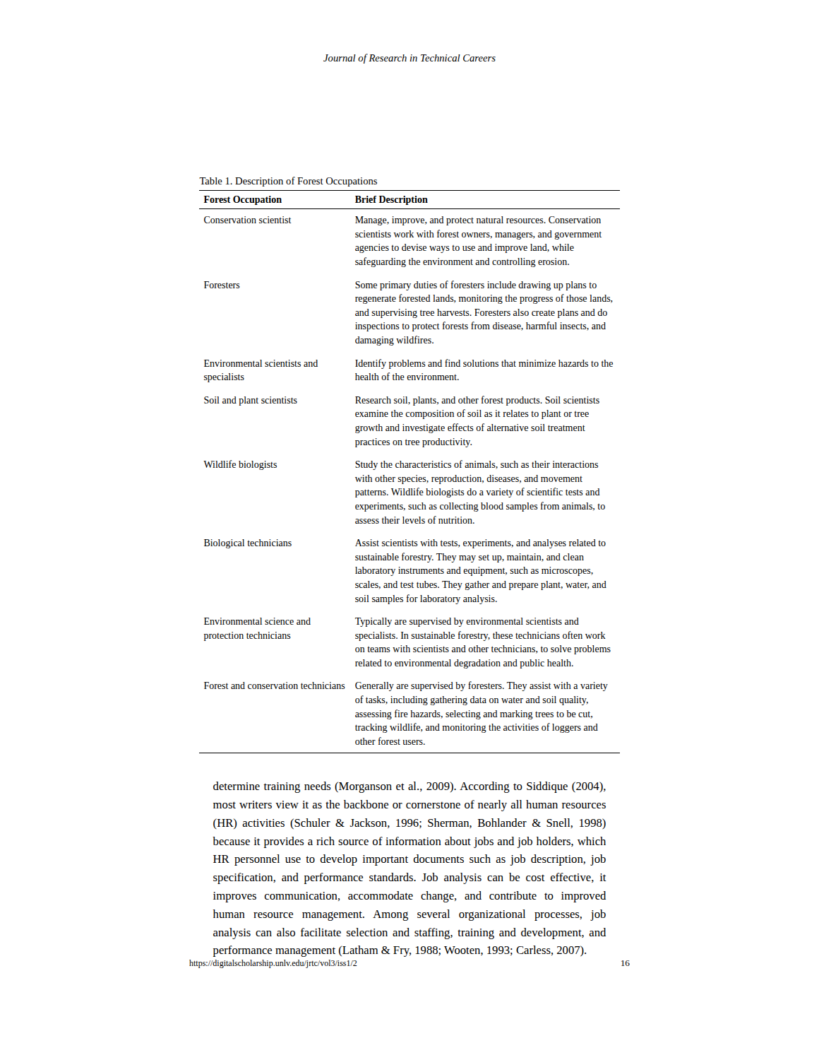Journal of Research in Technical Careers
Table 1. Description of Forest Occupations
| Forest Occupation | Brief Description |
| --- | --- |
| Conservation scientist | Manage, improve, and protect natural resources. Conservation scientists work with forest owners, managers, and government agencies to devise ways to use and improve land, while safeguarding the environment and controlling erosion. |
| Foresters | Some primary duties of foresters include drawing up plans to regenerate forested lands, monitoring the progress of those lands, and supervising tree harvests. Foresters also create plans and do inspections to protect forests from disease, harmful insects, and damaging wildfires. |
| Environmental scientists and specialists | Identify problems and find solutions that minimize hazards to the health of the environment. |
| Soil and plant scientists | Research soil, plants, and other forest products. Soil scientists examine the composition of soil as it relates to plant or tree growth and investigate effects of alternative soil treatment practices on tree productivity. |
| Wildlife biologists | Study the characteristics of animals, such as their interactions with other species, reproduction, diseases, and movement patterns. Wildlife biologists do a variety of scientific tests and experiments, such as collecting blood samples from animals, to assess their levels of nutrition. |
| Biological technicians | Assist scientists with tests, experiments, and analyses related to sustainable forestry. They may set up, maintain, and clean laboratory instruments and equipment, such as microscopes, scales, and test tubes. They gather and prepare plant, water, and soil samples for laboratory analysis. |
| Environmental science and protection technicians | Typically are supervised by environmental scientists and specialists. In sustainable forestry, these technicians often work on teams with scientists and other technicians, to solve problems related to environmental degradation and public health. |
| Forest and conservation technicians | Generally are supervised by foresters. They assist with a variety of tasks, including gathering data on water and soil quality, assessing fire hazards, selecting and marking trees to be cut, tracking wildlife, and monitoring the activities of loggers and other forest users. |
determine training needs (Morganson et al., 2009). According to Siddique (2004), most writers view it as the backbone or cornerstone of nearly all human resources (HR) activities (Schuler & Jackson, 1996; Sherman, Bohlander & Snell, 1998) because it provides a rich source of information about jobs and job holders, which HR personnel use to develop important documents such as job description, job specification, and performance standards. Job analysis can be cost effective, it improves communication, accommodate change, and contribute to improved human resource management. Among several organizational processes, job analysis can also facilitate selection and staffing, training and development, and performance management (Latham & Fry, 1988; Wooten, 1993; Carless, 2007).
https://digitalscholarship.unlv.edu/jrtc/vol3/iss1/2 16